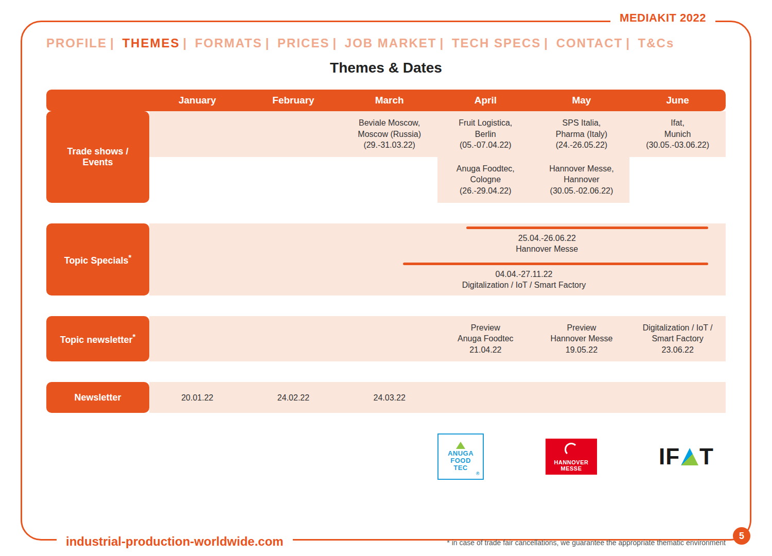MEDIAKIT 2022
PROFILE| THEMES| FORMATS| PRICES| JOB MARKET| TECH SPECS| CONTACT| T&Cs
Themes & Dates
| | January | February | March | April | May | June |
| --- | --- | --- | --- | --- | --- | --- |
| Trade shows / Events | | | Beviale Moscow, Moscow (Russia) (29.-31.03.22) | Fruit Logistica, Berlin (05.-07.04.22) | SPS Italia, Pharma (Italy) (24.-26.05.22) | Ifat, Munich (30.05.-03.06.22) |
| | | | Anuga Foodtec, Cologne (26.-29.04.22) | Hannover Messe, Hannover (30.05.-02.06.22) | |
| Topic Specials * | 25.04.-26.06.22 Hannover Messe |
| 04.04.-27.11.22 Digitalization / IoT / Smart Factory |
| Topic newsletter * | | | | Preview Anuga Foodtec 21.04.22 | Preview Hannover Messe 19.05.22 | Digitalization / IoT / Smart Factory 23.06.22 |
| Newsletter | 20.01.22 | 24.02.22 | 24.03.22 | | | |
ANUGA
FOOD
TEC
®
HANNOVER
MESSE
IF T
industrial-production-worldwide.com
* in case of trade fair cancellations, we guarantee the appropriate thematic environment
5